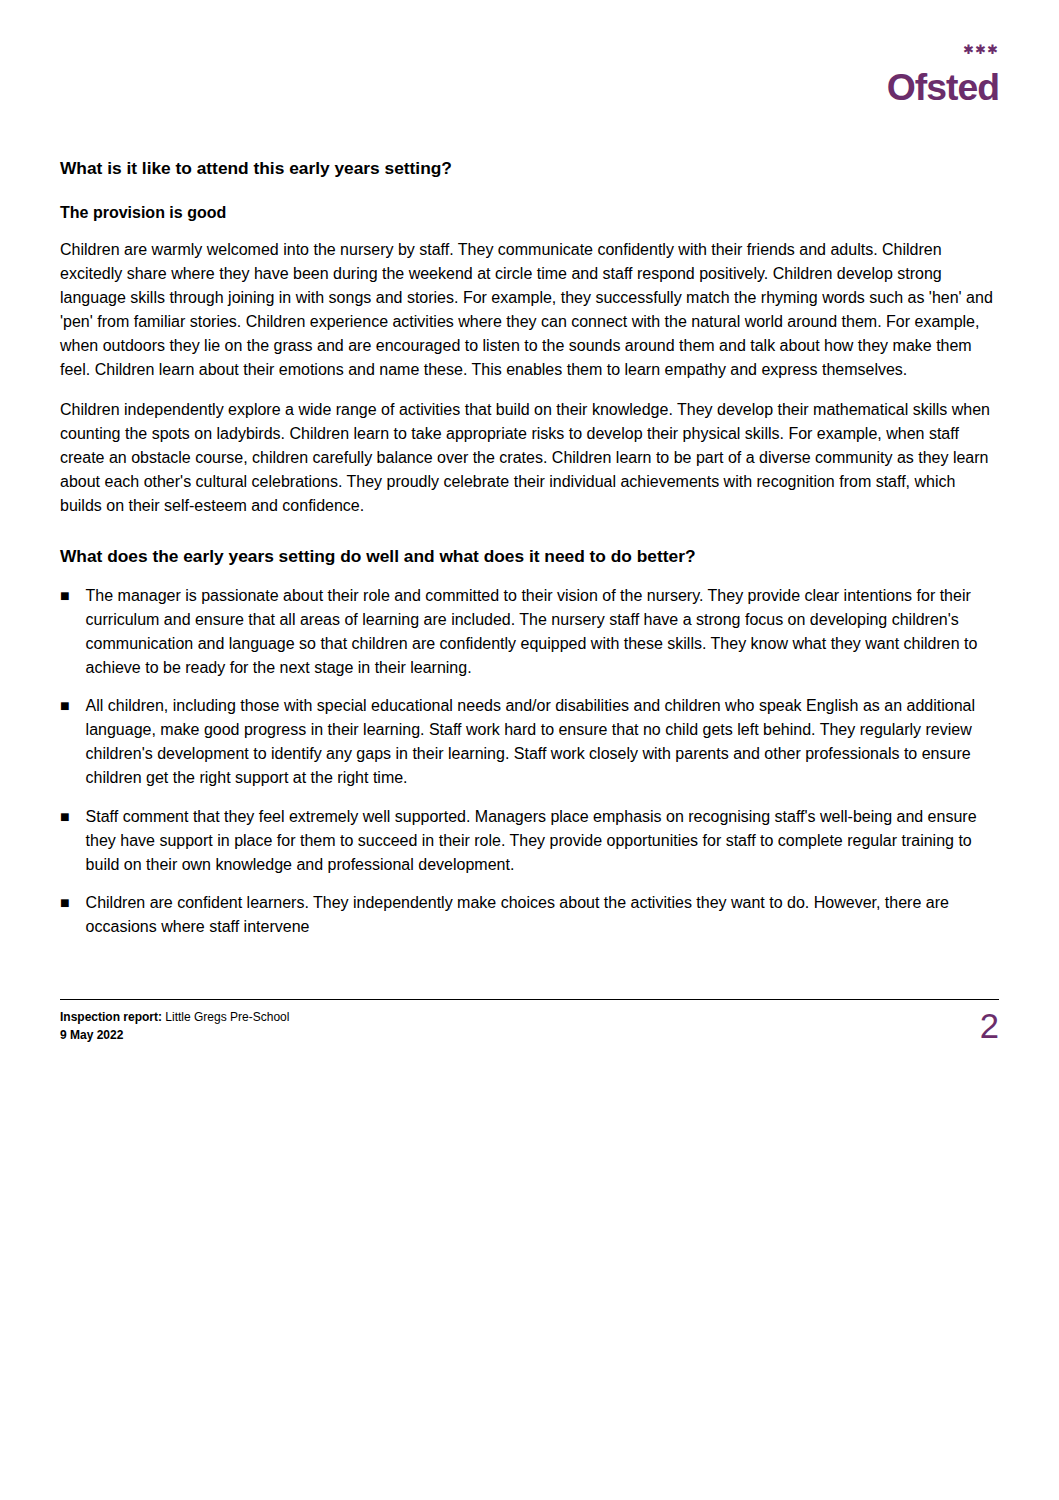✱✱✱
Ofsted
What is it like to attend this early years setting?
The provision is good
Children are warmly welcomed into the nursery by staff. They communicate confidently with their friends and adults. Children excitedly share where they have been during the weekend at circle time and staff respond positively. Children develop strong language skills through joining in with songs and stories. For example, they successfully match the rhyming words such as 'hen' and 'pen' from familiar stories. Children experience activities where they can connect with the natural world around them. For example, when outdoors they lie on the grass and are encouraged to listen to the sounds around them and talk about how they make them feel. Children learn about their emotions and name these. This enables them to learn empathy and express themselves.
Children independently explore a wide range of activities that build on their knowledge. They develop their mathematical skills when counting the spots on ladybirds. Children learn to take appropriate risks to develop their physical skills. For example, when staff create an obstacle course, children carefully balance over the crates. Children learn to be part of a diverse community as they learn about each other's cultural celebrations. They proudly celebrate their individual achievements with recognition from staff, which builds on their self-esteem and confidence.
What does the early years setting do well and what does it need to do better?
The manager is passionate about their role and committed to their vision of the nursery. They provide clear intentions for their curriculum and ensure that all areas of learning are included. The nursery staff have a strong focus on developing children's communication and language so that children are confidently equipped with these skills. They know what they want children to achieve to be ready for the next stage in their learning.
All children, including those with special educational needs and/or disabilities and children who speak English as an additional language, make good progress in their learning. Staff work hard to ensure that no child gets left behind. They regularly review children's development to identify any gaps in their learning. Staff work closely with parents and other professionals to ensure children get the right support at the right time.
Staff comment that they feel extremely well supported. Managers place emphasis on recognising staff's well-being and ensure they have support in place for them to succeed in their role. They provide opportunities for staff to complete regular training to build on their own knowledge and professional development.
Children are confident learners. They independently make choices about the activities they want to do. However, there are occasions where staff intervene
Inspection report: Little Gregs Pre-School
9 May 2022
2